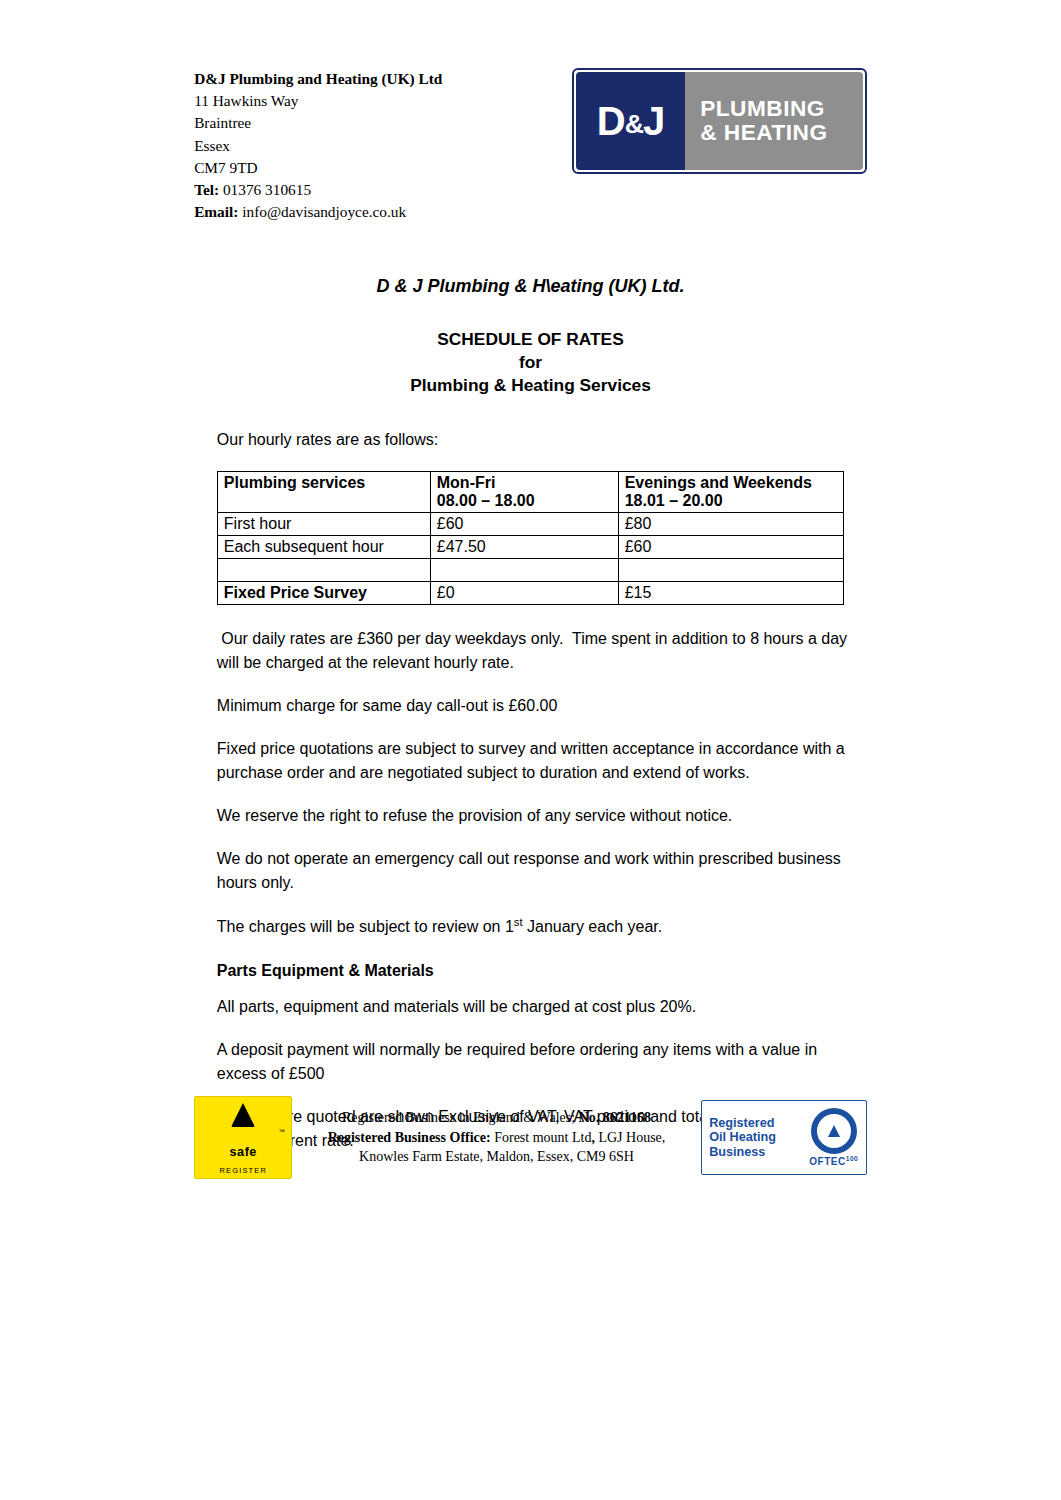D&J Plumbing and Heating (UK) Ltd
11 Hawkins Way
Braintree
Essex
CM7 9TD
Tel: 01376 310615
Email: info@davisandjoyce.co.uk
D&J
PLUMBING
& HEATING
D & J Plumbing & H\eating (UK) Ltd.
SCHEDULE OF RATES
for
Plumbing & Heating Services
Our hourly rates are as follows:
| Plumbing services | Mon-Fri 08.00 – 18.00 | Evenings and Weekends 18.01 – 20.00 |
| --- | --- | --- |
| First hour | £60 | £80 |
| Each subsequent hour | £47.50 | £60 |
| Fixed Price Survey | £0 | £15 |
Our daily rates are £360 per day weekdays only. Time spent in addition to 8 hours a day will be charged at the relevant hourly rate.
Minimum charge for same day call-out is £60.00
Fixed price quotations are subject to survey and written acceptance in accordance with a purchase order and are negotiated subject to duration and extend of works.
We reserve the right to refuse the provision of any service without notice.
We do not operate an emergency call out response and work within prescribed business hours only.
The charges will be subject to review on 1st January each year.
Parts Equipment & Materials
All parts, equipment and materials will be charged at cost plus 20%.
A deposit payment will normally be required before ordering any items with a value in excess of £500
All rates are quoted are shown Exclusive of VAT, VAT portion and total price inclusive of VAT at current rate.
™
safe
REGISTER
Registered Business in England & Wales; No. 8621168
Registered Business Office: Forest mount Ltd, LGJ House,
Knowles Farm Estate, Maldon, Essex, CM9 6SH
Registered
Oil Heating
Business
OFTEC100